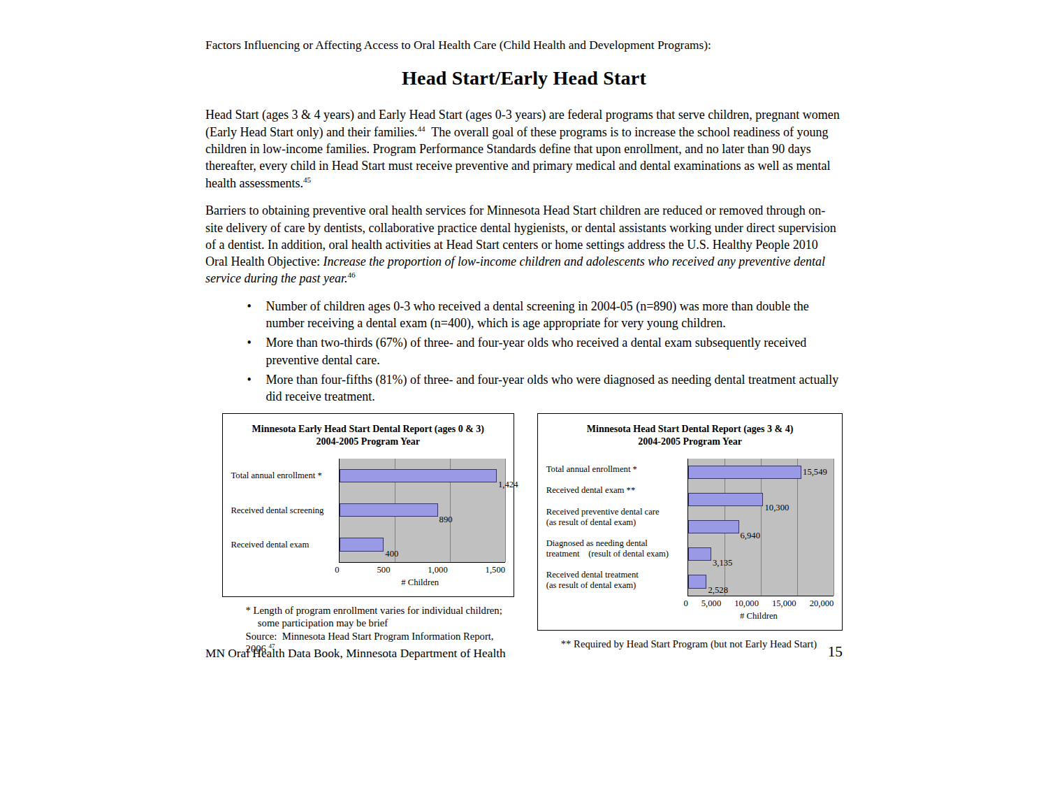Factors Influencing or Affecting Access to Oral Health Care (Child Health and Development Programs):
Head Start/Early Head Start
Head Start (ages 3 & 4 years) and Early Head Start (ages 0-3 years) are federal programs that serve children, pregnant women (Early Head Start only) and their families.44 The overall goal of these programs is to increase the school readiness of young children in low-income families. Program Performance Standards define that upon enrollment, and no later than 90 days thereafter, every child in Head Start must receive preventive and primary medical and dental examinations as well as mental health assessments.45
Barriers to obtaining preventive oral health services for Minnesota Head Start children are reduced or removed through on-site delivery of care by dentists, collaborative practice dental hygienists, or dental assistants working under direct supervision of a dentist. In addition, oral health activities at Head Start centers or home settings address the U.S. Healthy People 2010 Oral Health Objective: Increase the proportion of low-income children and adolescents who received any preventive dental service during the past year.46
Number of children ages 0-3 who received a dental screening in 2004-05 (n=890) was more than double the number receiving a dental exam (n=400), which is age appropriate for very young children.
More than two-thirds (67%) of three- and four-year olds who received a dental exam subsequently received preventive dental care.
More than four-fifths (81%) of three- and four-year olds who were diagnosed as needing dental treatment actually did receive treatment.
Minnesota Early Head Start Dental Report (ages 0 & 3)
2004-2005 Program Year
Total annual enrollment *
Received dental screening
Received dental exam
1,424
890
400
05001,0001,500
# Children
* Length of program enrollment varies for individual children;
some participation may be brief
Source: Minnesota Head Start Program Information Report, 2006 47
Minnesota Head Start Dental Report (ages 3 & 4)
2004-2005 Program Year
Total annual enrollment *
Received dental exam **
Received preventive dental care
(as result of dental exam)
Diagnosed as needing dental
treatment (result of dental exam)
Received dental treatment
(as result of dental exam)
15,549
10,300
6,940
3,135
2,528
05,00010,00015,00020,000
# Children
** Required by Head Start Program (but not Early Head Start)
MN Oral Health Data Book, Minnesota Department of Health 15